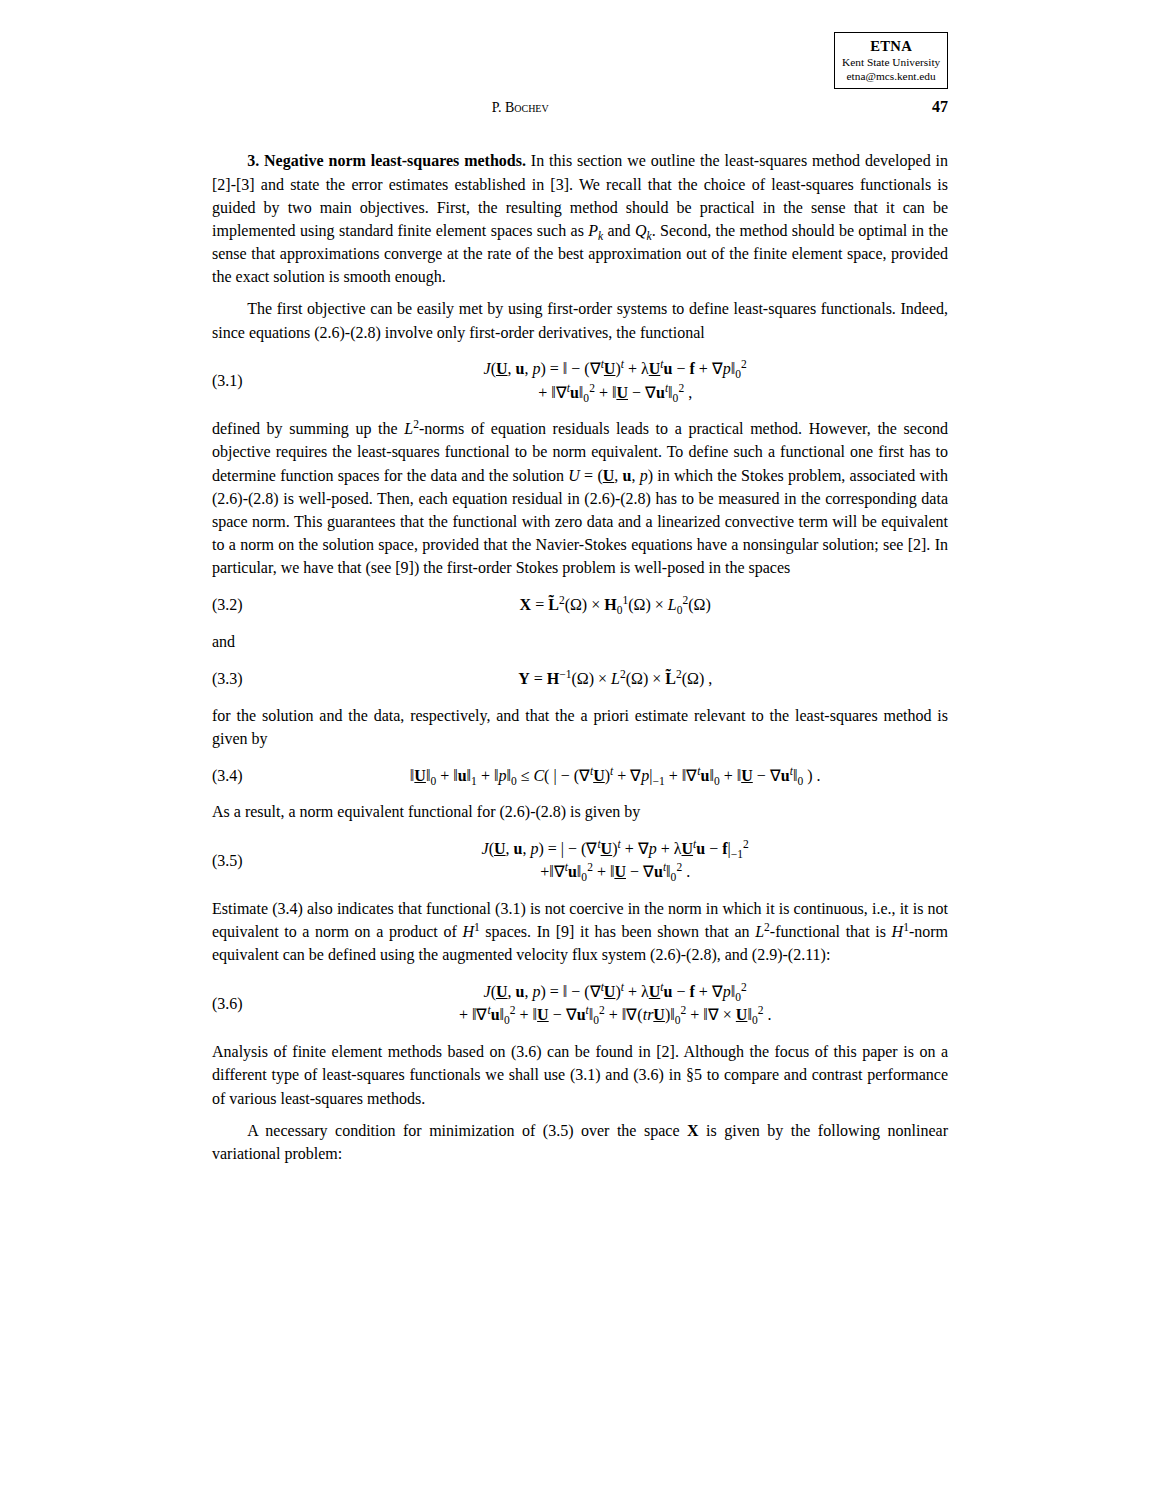ETNA
Kent State University
etna@mcs.kent.edu
P. Bochev 47
3. Negative norm least-squares methods. In this section we outline the least-squares method developed in [2]-[3] and state the error estimates established in [3]. We recall that the choice of least-squares functionals is guided by two main objectives. First, the resulting method should be practical in the sense that it can be implemented using standard finite element spaces such as Pk and Qk. Second, the method should be optimal in the sense that approximations converge at the rate of the best approximation out of the finite element space, provided the exact solution is smooth enough.
The first objective can be easily met by using first-order systems to define least-squares functionals. Indeed, since equations (2.6)-(2.8) involve only first-order derivatives, the functional
(3.1) J(U, u, p) = ‖ − (∇tU)t + λUtu − f + ∇p‖02 + ‖∇tu‖02 + ‖U − ∇ut‖02 ,
defined by summing up the L2-norms of equation residuals leads to a practical method. However, the second objective requires the least-squares functional to be norm equivalent. To define such a functional one first has to determine function spaces for the data and the solution U = (U, u, p) in which the Stokes problem, associated with (2.6)-(2.8) is well-posed. Then, each equation residual in (2.6)-(2.8) has to be measured in the corresponding data space norm. This guarantees that the functional with zero data and a linearized convective term will be equivalent to a norm on the solution space, provided that the Navier-Stokes equations have a nonsingular solution; see [2]. In particular, we have that (see [9]) the first-order Stokes problem is well-posed in the spaces
(3.2) X = L̃2(Ω) × H01(Ω) × L02(Ω)
and
(3.3) Y = H−1(Ω) × L2(Ω) × L̃2(Ω) ,
for the solution and the data, respectively, and that the a priori estimate relevant to the least-squares method is given by
(3.4) ‖U‖0 + ‖u‖1 + ‖p‖0 ≤ C( | − (∇tU)t + ∇p|−1 + ‖∇tu‖0 + ‖U − ∇ut‖0 ) .
As a result, a norm equivalent functional for (2.6)-(2.8) is given by
(3.5) J(U, u, p) = | − (∇tU)t + ∇p + λUtu − f|−12 +‖∇tu‖02 + ‖U − ∇ut‖02 .
Estimate (3.4) also indicates that functional (3.1) is not coercive in the norm in which it is continuous, i.e., it is not equivalent to a norm on a product of H1 spaces. In [9] it has been shown that an L2-functional that is H1-norm equivalent can be defined using the augmented velocity flux system (2.6)-(2.8), and (2.9)-(2.11):
(3.6) J(U, u, p) = ‖ − (∇tU)t + λUtu − f + ∇p‖02 + ‖∇tu‖02 + ‖U − ∇ut‖02 + ‖∇(tr U)‖02 + ‖∇ × U‖02 .
Analysis of finite element methods based on (3.6) can be found in [2]. Although the focus of this paper is on a different type of least-squares functionals we shall use (3.1) and (3.6) in §5 to compare and contrast performance of various least-squares methods.
A necessary condition for minimization of (3.5) over the space X is given by the following nonlinear variational problem: